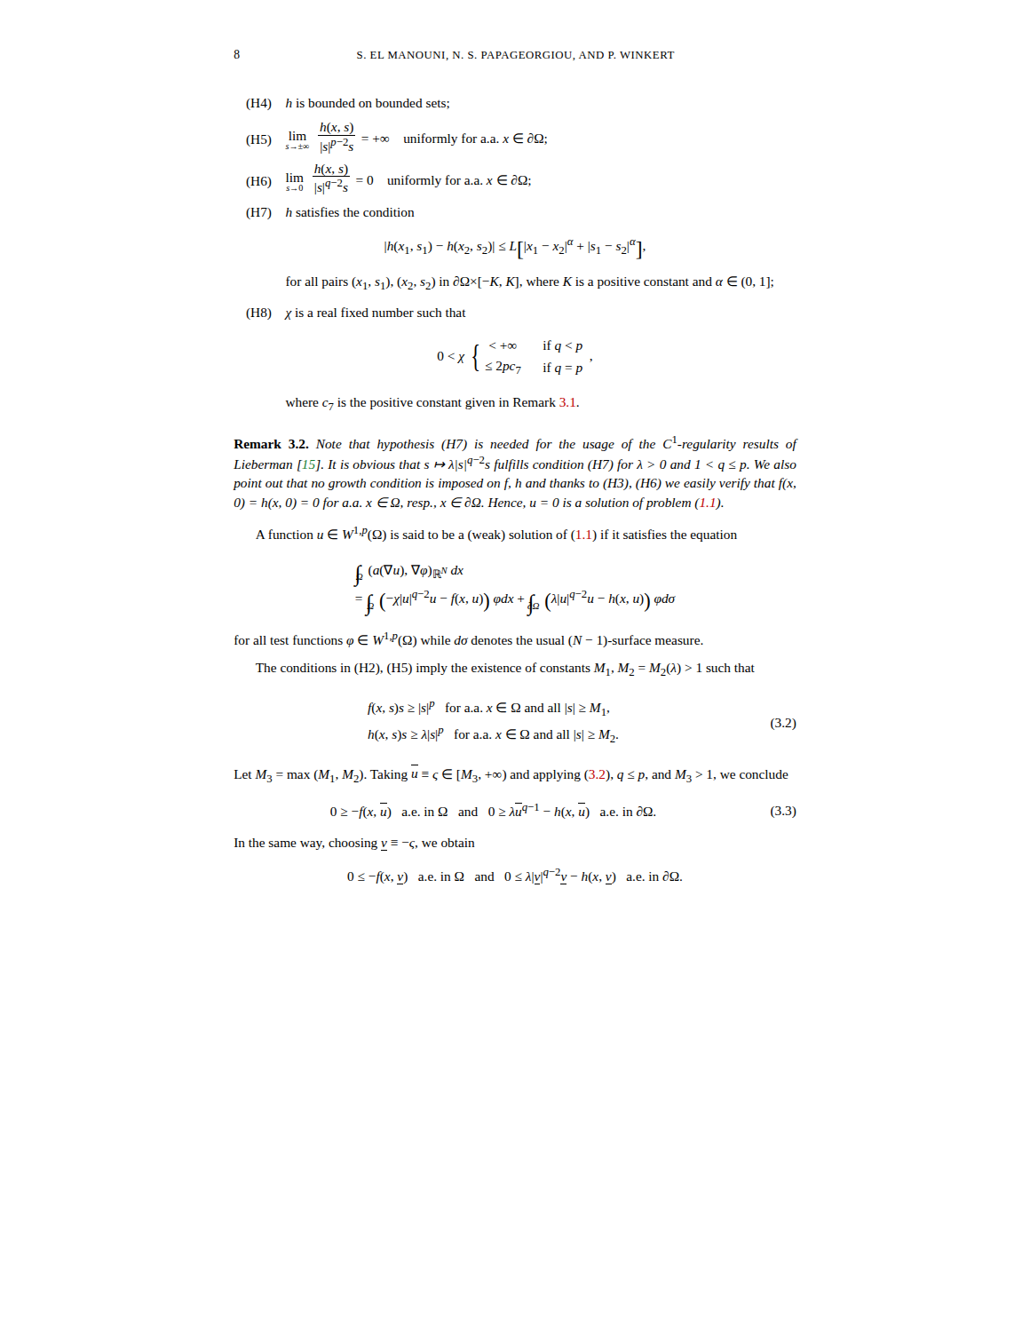8 S. EL MANOUNI, N. S. PAPAGEORGIOU, AND P. WINKERT
(H4) h is bounded on bounded sets;
(H5) lim s→±∞ h(x, s)|s|p−2s = +∞ uniformly for a.a. x ∈ ∂Ω;
(H6) lim s→0 h(x, s)|s|q−2s = 0 uniformly for a.a. x ∈ ∂Ω;
(H7) h satisfies the condition
|h(x1, s1) − h(x2, s2)| ≤ L[|x1 − x2|α + |s1 − s2|α],
for all pairs (x1, s1), (x2, s2) in ∂Ω×[−K, K], where K is a positive constant and α ∈ (0, 1];
(H8) χ is a real fixed number such that
0 < χ {
| < +∞ | if q < p |
| ≤ 2 pc 7 | if q = p |
,
where c7 is the positive constant given in Remark 3.1.
Remark 3.2. Note that hypothesis (H7) is needed for the usage of the C1-regularity results of Lieberman [15]. It is obvious that s ↦ λ|s|q−2s fulfills condition (H7) for λ > 0 and 1 < q ≤ p. We also point out that no growth condition is imposed on f, h and thanks to (H3), (H6) we easily verify that f(x, 0) = h(x, 0) = 0 for a.a. x ∈ Ω, resp., x ∈ ∂Ω. Hence, u = 0 is a solution of problem (1.1).
A function u ∈ W1,p(Ω) is said to be a (weak) solution of (1.1) if it satisfies the equation
∫Ω (a(∇u), ∇φ)ℝN dx = ∫Ω (−χ|u|q−2u − f(x, u)) φdx + ∫∂Ω (λ|u|q−2u − h(x, u)) φdσ
for all test functions φ ∈ W1,p(Ω) while dσ denotes the usual (N − 1)-surface measure.
The conditions in (H2), (H5) imply the existence of constants M1, M2 = M2(λ) > 1 such that
f(x, s)s ≥ |s|p for a.a. x ∈ Ω and all |s| ≥ M1, h(x, s)s ≥ λ|s|p for a.a. x ∈ Ω and all |s| ≥ M2. (3.2)
Let M3 = max (M1, M2). Taking u ≡ ς ∈ [M3, +∞) and applying (3.2), q ≤ p, and M3 > 1, we conclude
0 ≥ −f(x, u) a.e. in Ω and 0 ≥ λuq−1 − h(x, u) a.e. in ∂Ω. (3.3)
In the same way, choosing v ≡ −ς, we obtain
0 ≤ −f(x, v) a.e. in Ω and 0 ≤ λ|v|q−2v − h(x, v) a.e. in ∂Ω.